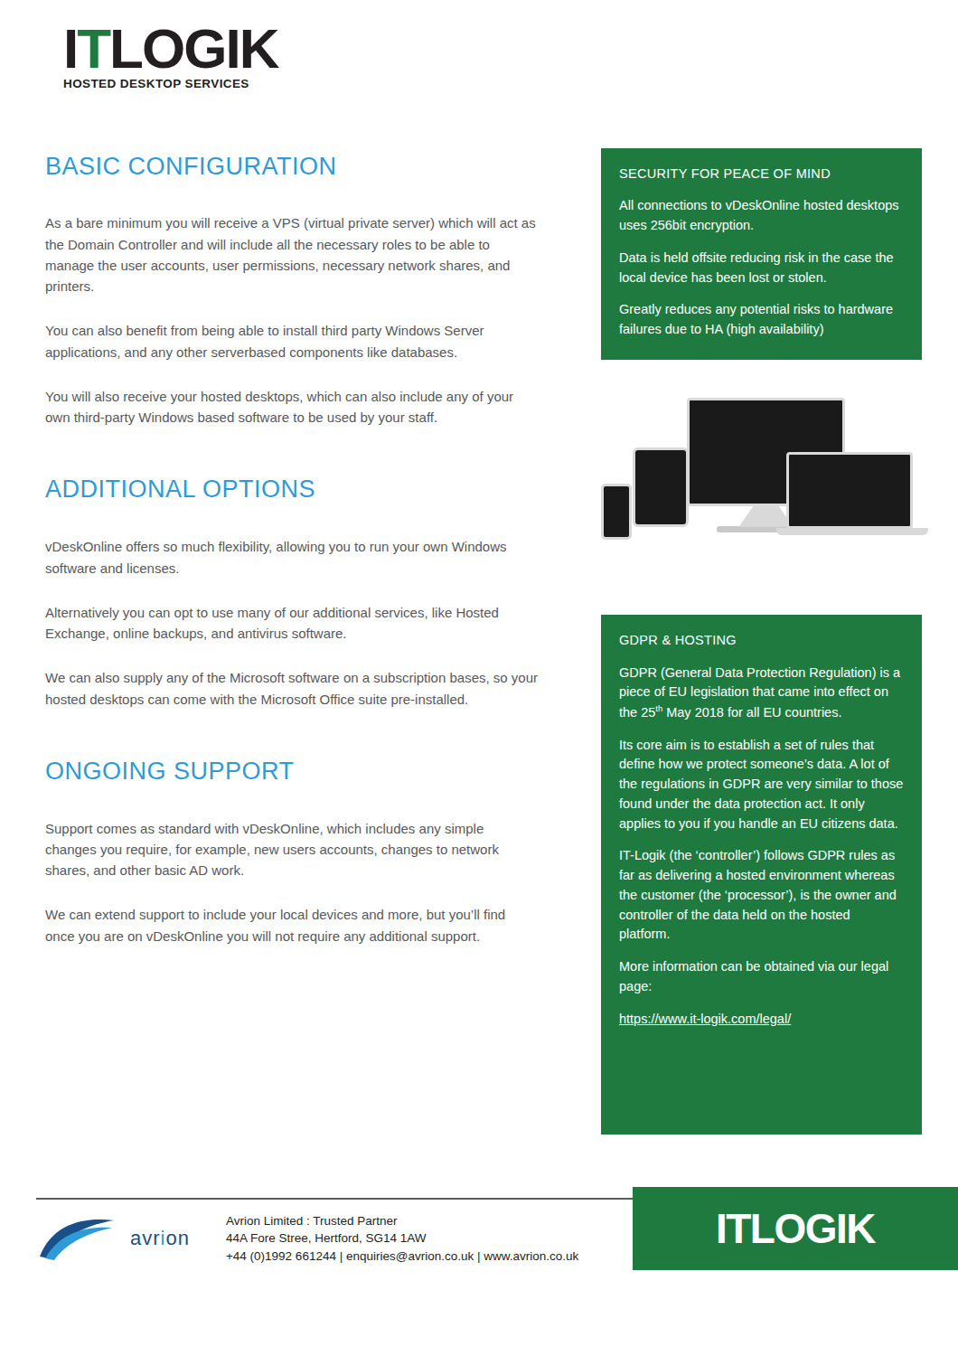ITLOGIK
HOSTED DESKTOP SERVICES
BASIC CONFIGURATION
As a bare minimum you will receive a VPS (virtual private server) which will act as the Domain Controller and will include all the necessary roles to be able to manage the user accounts, user permissions, necessary network shares, and printers.
You can also benefit from being able to install third party Windows Server applications, and any other serverbased components like databases.
You will also receive your hosted desktops, which can also include any of your own third-party Windows based software to be used by your staff.
ADDITIONAL OPTIONS
vDeskOnline offers so much flexibility, allowing you to run your own Windows software and licenses.
Alternatively you can opt to use many of our additional services, like Hosted Exchange, online backups, and antivirus software.
We can also supply any of the Microsoft software on a subscription bases, so your hosted desktops can come with the Microsoft Office suite pre-installed.
ONGOING SUPPORT
Support comes as standard with vDeskOnline, which includes any simple changes you require, for example, new users accounts, changes to network shares, and other basic AD work.
We can extend support to include your local devices and more, but you’ll find once you are on vDeskOnline you will not require any additional support.
SECURITY FOR PEACE OF MIND
All connections to vDeskOnline hosted desktops uses 256bit encryption.
Data is held offsite reducing risk in the case the local device has been lost or stolen.
Greatly reduces any potential risks to hardware failures due to HA (high availability)
GDPR & HOSTING
GDPR (General Data Protection Regulation) is a piece of EU legislation that came into effect on the 25th May 2018 for all EU countries.
Its core aim is to establish a set of rules that define how we protect someone’s data. A lot of the regulations in GDPR are very similar to those found under the data protection act. It only applies to you if you handle an EU citizens data.
IT-Logik (the ‘controller’) follows GDPR rules as far as delivering a hosted environment whereas the customer (the ‘processor’), is the owner and controller of the data held on the hosted platform.
More information can be obtained via our legal page:
https://www.it-logik.com/legal/
avrion
Avrion Limited : Trusted Partner
44A Fore Stree, Hertford, SG14 1AW
+44 (0)1992 661244 | enquiries@avrion.co.uk | www.avrion.co.uk
ITLOGIK